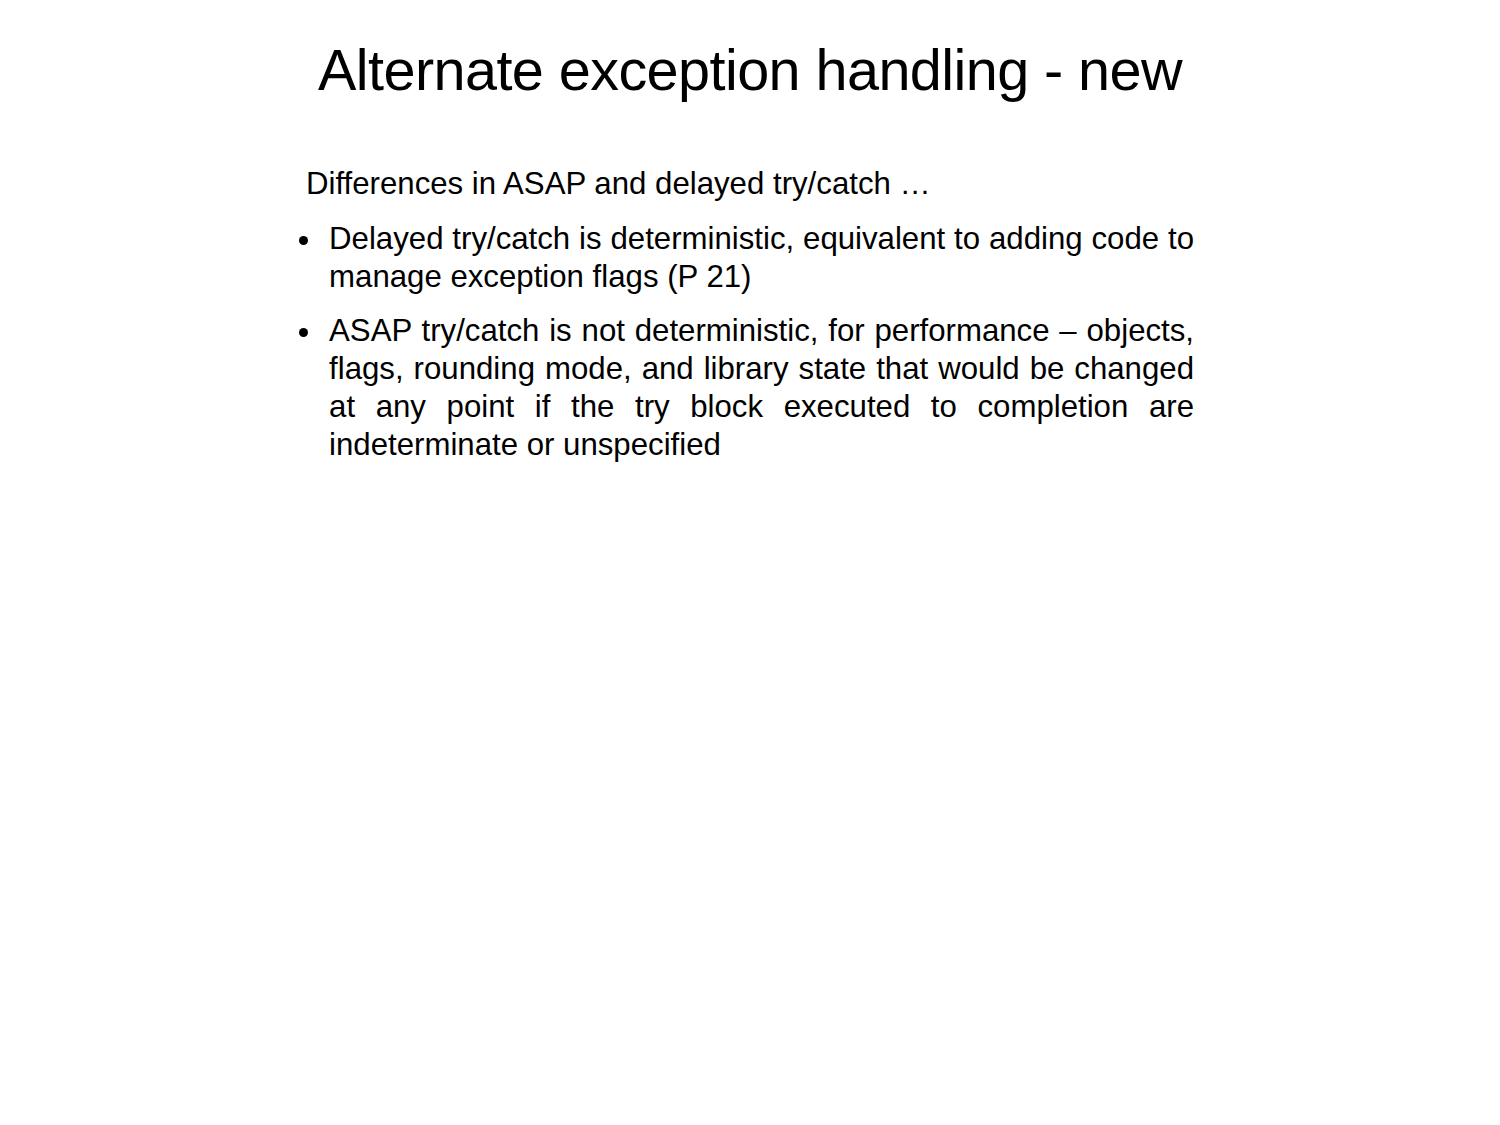Alternate exception handling - new
Differences in ASAP and delayed try/catch …
Delayed try/catch is deterministic, equivalent to adding code to manage exception flags (P 21)
ASAP try/catch is not deterministic, for performance – objects, flags, rounding mode, and library state that would be changed at any point if the try block executed to completion are indeterminate or unspecified